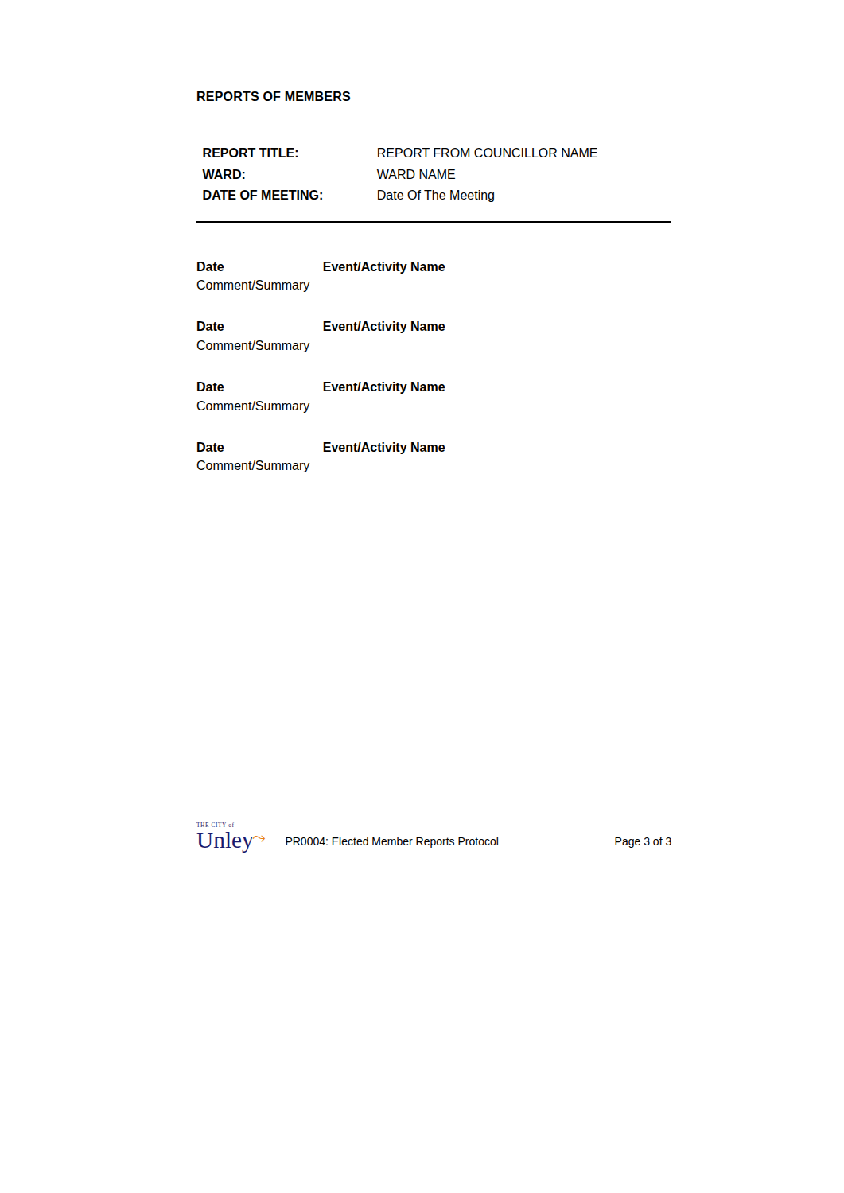REPORTS OF MEMBERS
| REPORT TITLE: | REPORT FROM COUNCILLOR NAME |
| WARD: | WARD NAME |
| DATE OF MEETING: | Date Of The Meeting |
Date Event/Activity Name
Comment/Summary
Date Event/Activity Name
Comment/Summary
Date Event/Activity Name
Comment/Summary
Date Event/Activity Name
Comment/Summary
THE CITY of Unley⤳
PR0004: Elected Member Reports Protocol
Page 3 of 3